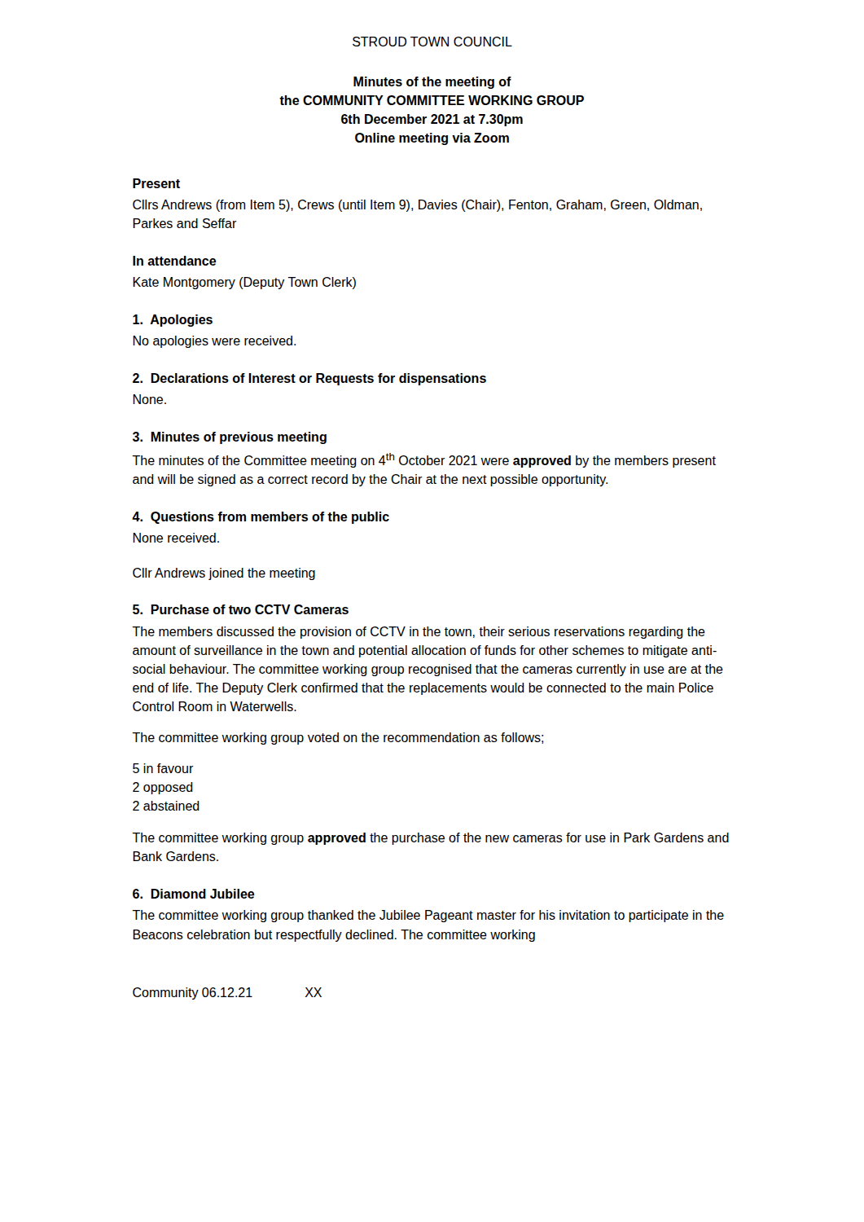STROUD TOWN COUNCIL
Minutes of the meeting of the COMMUNITY COMMITTEE WORKING GROUP 6th December 2021 at 7.30pm Online meeting via Zoom
Present
Cllrs Andrews (from Item 5), Crews (until Item 9), Davies (Chair), Fenton, Graham, Green, Oldman, Parkes and Seffar
In attendance
Kate Montgomery (Deputy Town Clerk)
1. Apologies
No apologies were received.
2. Declarations of Interest or Requests for dispensations
None.
3. Minutes of previous meeting
The minutes of the Committee meeting on 4th October 2021 were approved by the members present and will be signed as a correct record by the Chair at the next possible opportunity.
4. Questions from members of the public
None received.
Cllr Andrews joined the meeting
5. Purchase of two CCTV Cameras
The members discussed the provision of CCTV in the town, their serious reservations regarding the amount of surveillance in the town and potential allocation of funds for other schemes to mitigate anti-social behaviour. The committee working group recognised that the cameras currently in use are at the end of life. The Deputy Clerk confirmed that the replacements would be connected to the main Police Control Room in Waterwells.
The committee working group voted on the recommendation as follows;
5 in favour
2 opposed
2 abstained
The committee working group approved the purchase of the new cameras for use in Park Gardens and Bank Gardens.
6. Diamond Jubilee
The committee working group thanked the Jubilee Pageant master for his invitation to participate in the Beacons celebration but respectfully declined. The committee working
Community 06.12.21 XX